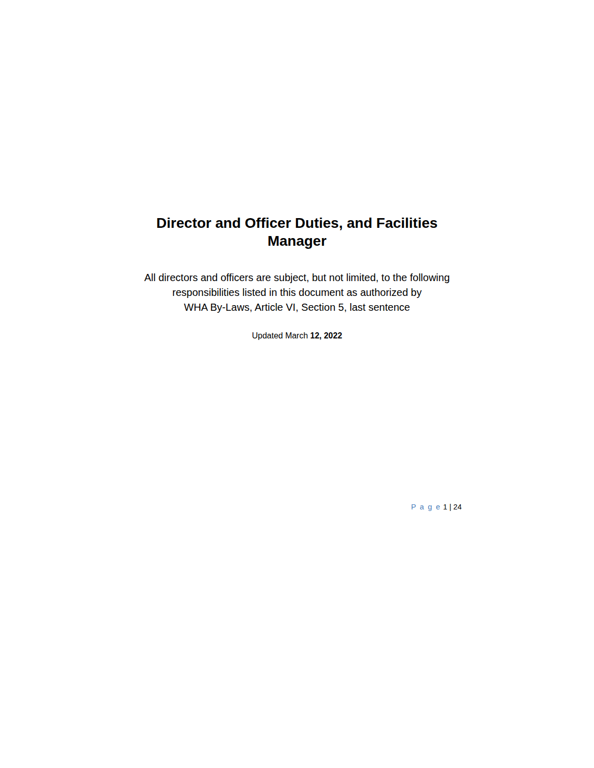Director and Officer Duties, and Facilities Manager
All directors and officers are subject, but not limited, to the following
responsibilities listed in this document as authorized by
WHA By-Laws, Article VI, Section 5, last sentence
Updated March 12, 2022
P a g e 1 | 24